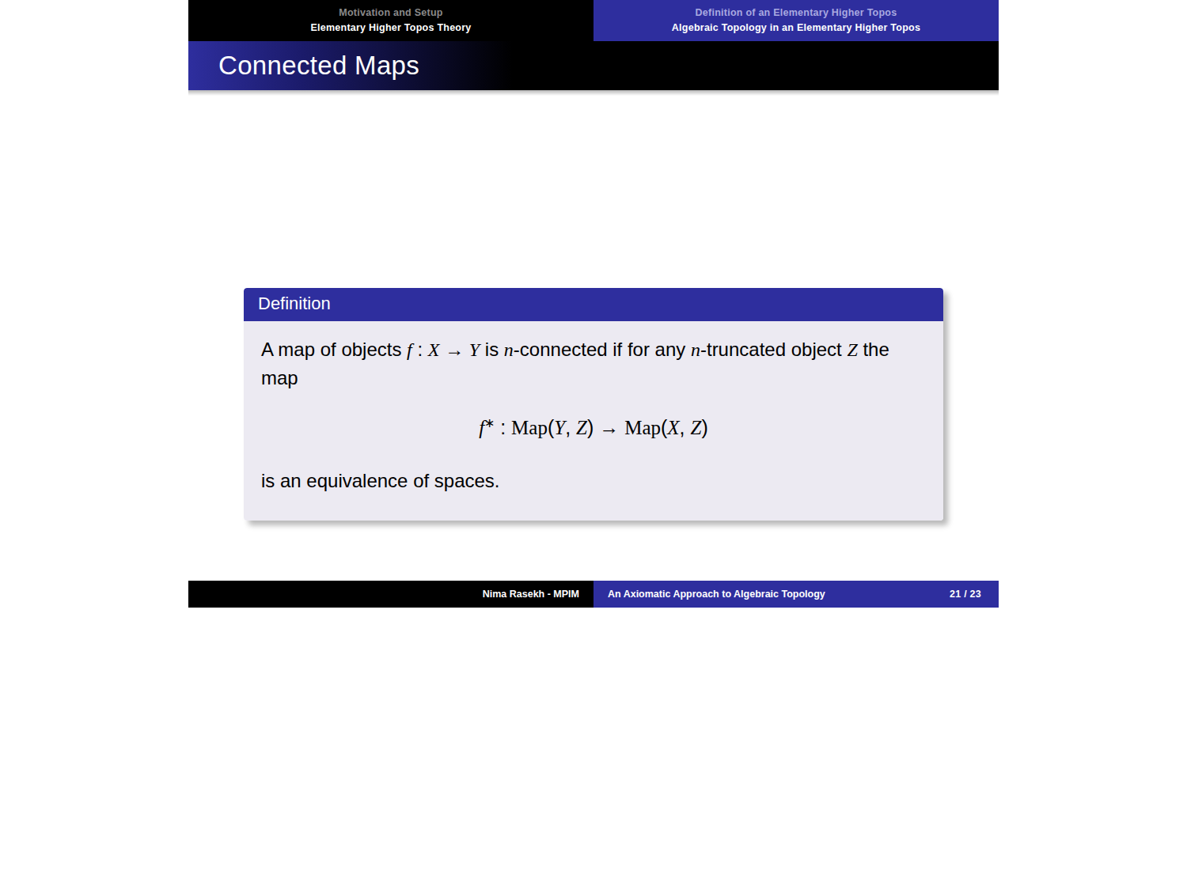Motivation and Setup Elementary Higher Topos Theory
Definition of an Elementary Higher Topos Algebraic Topology in an Elementary Higher Topos
Connected Maps
Definition
A map of objects f : X → Y is n-connected if for any n-truncated object Z the map
f∗ : Map(Y, Z) → Map(X, Z)
is an equivalence of spaces.
Nima Rasekh - MPIM
An Axiomatic Approach to Algebraic Topology 21 / 23